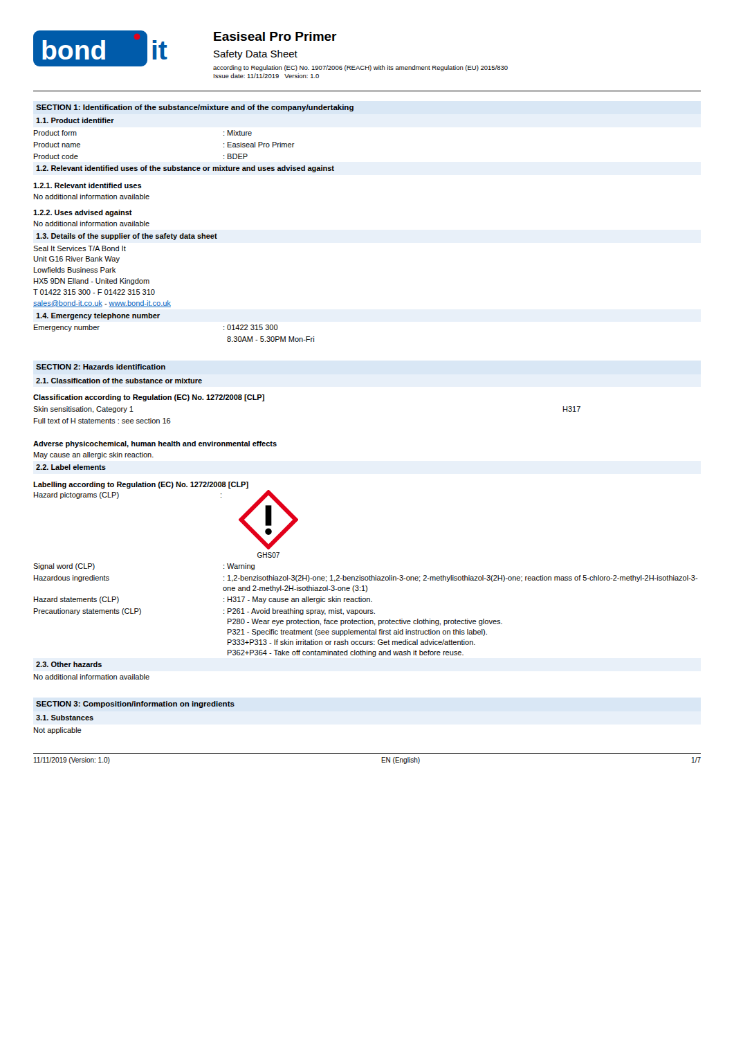Easiseal Pro Primer
Safety Data Sheet
according to Regulation (EC) No. 1907/2006 (REACH) with its amendment Regulation (EU) 2015/830
Issue date: 11/11/2019 Version: 1.0
SECTION 1: Identification of the substance/mixture and of the company/undertaking
1.1. Product identifier
| Product form | : Mixture |
| Product name | : Easiseal Pro Primer |
| Product code | : BDEP |
1.2. Relevant identified uses of the substance or mixture and uses advised against
1.2.1. Relevant identified uses
No additional information available
1.2.2. Uses advised against
No additional information available
1.3. Details of the supplier of the safety data sheet
Seal It Services T/A Bond It
Unit G16 River Bank Way
Lowfields Business Park
HX5 9DN Elland - United Kingdom
T 01422 315 300 - F 01422 315 310
sales@bond-it.co.uk - www.bond-it.co.uk
1.4. Emergency telephone number
| Emergency number | : 01422 315 300 |
| | 8.30AM - 5.30PM Mon-Fri |
SECTION 2: Hazards identification
2.1. Classification of the substance or mixture
Classification according to Regulation (EC) No. 1272/2008 [CLP]
| Skin sensitisation, Category 1 | H317 |
Full text of H statements : see section 16
Adverse physicochemical, human health and environmental effects
May cause an allergic skin reaction.
2.2. Label elements
Labelling according to Regulation (EC) No. 1272/2008 [CLP]
Hazard pictograms (CLP)
:
GHS07
| Signal word (CLP) | : Warning |
| Hazardous ingredients | : 1,2-benzisothiazol-3(2H)-one; 1,2-benzisothiazolin-3-one; 2-methylisothiazol-3(2H)-one; reaction mass of 5-chloro-2-methyl-2H-isothiazol-3-one and 2-methyl-2H-isothiazol-3-one (3:1) |
| Hazard statements (CLP) | : H317 - May cause an allergic skin reaction. |
| Precautionary statements (CLP) | : P261 - Avoid breathing spray, mist, vapours. P280 - Wear eye protection, face protection, protective clothing, protective gloves. P321 - Specific treatment (see supplemental first aid instruction on this label). P333+P313 - If skin irritation or rash occurs: Get medical advice/attention. P362+P364 - Take off contaminated clothing and wash it before reuse. |
2.3. Other hazards
No additional information available
SECTION 3: Composition/information on ingredients
3.1. Substances
Not applicable
11/11/2019 (Version: 1.0)
EN (English)
1/7